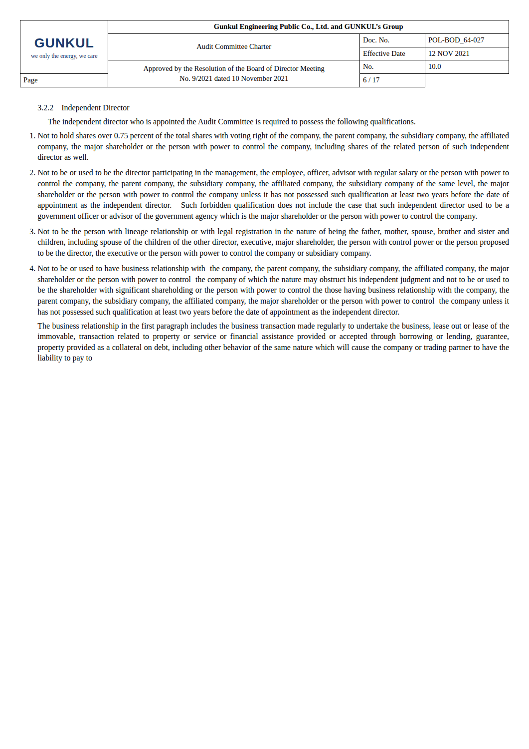| GUNKUL we only the energy, we care | Gunkul Engineering Public Co., Ltd. and GUNKUL’s Group |
| Audit Committee Charter | Doc. No. | POL-BOD_64-027 |
| Effective Date | 12 NOV 2021 |
| Approved by the Resolution of the Board of Director Meeting No. 9/2021 dated 10 November 2021 | No. | 10.0 |
| Page | 6 / 17 |
3.2.2 Independent Director
The independent director who is appointed the Audit Committee is required to possess the following qualifications.
Not to hold shares over 0.75 percent of the total shares with voting right of the company, the parent company, the subsidiary company, the affiliated company, the major shareholder or the person with power to control the company, including shares of the related person of such independent director as well.
Not to be or used to be the director participating in the management, the employee, officer, advisor with regular salary or the person with power to control the company, the parent company, the subsidiary company, the affiliated company, the subsidiary company of the same level, the major shareholder or the person with power to control the company unless it has not possessed such qualification at least two years before the date of appointment as the independent director. Such forbidden qualification does not include the case that such independent director used to be a government officer or advisor of the government agency which is the major shareholder or the person with power to control the company.
Not to be the person with lineage relationship or with legal registration in the nature of being the father, mother, spouse, brother and sister and children, including spouse of the children of the other director, executive, major shareholder, the person with control power or the person proposed to be the director, the executive or the person with power to control the company or subsidiary company.
Not to be or used to have business relationship with the company, the parent company, the subsidiary company, the affiliated company, the major shareholder or the person with power to control the company of which the nature may obstruct his independent judgment and not to be or used to be the shareholder with significant shareholding or the person with power to control the those having business relationship with the company, the parent company, the subsidiary company, the affiliated company, the major shareholder or the person with power to control the company unless it has not possessed such qualification at least two years before the date of appointment as the independent director.
The business relationship in the first paragraph includes the business transaction made regularly to undertake the business, lease out or lease of the immovable, transaction related to property or service or financial assistance provided or accepted through borrowing or lending, guarantee, property provided as a collateral on debt, including other behavior of the same nature which will cause the company or trading partner to have the liability to pay to